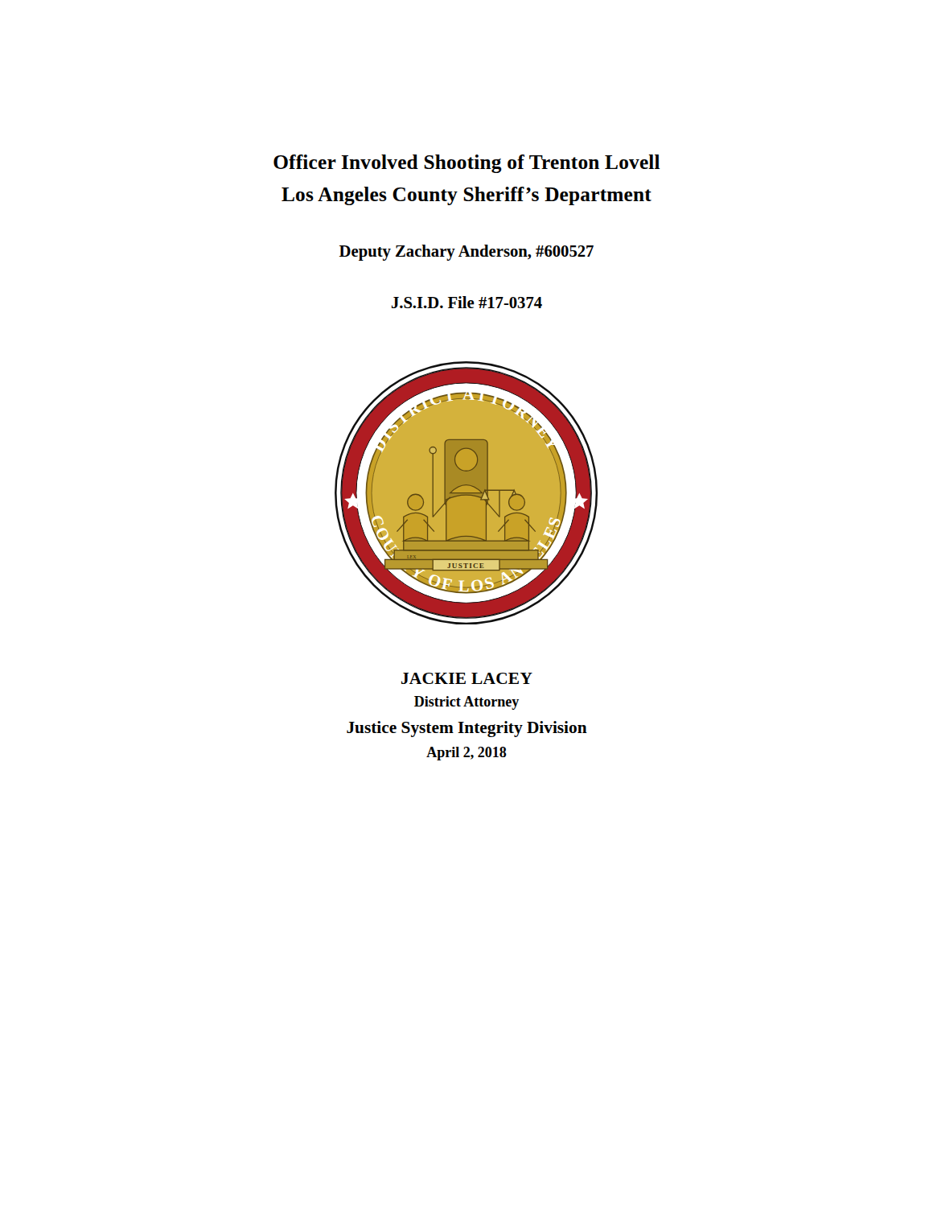Officer Involved Shooting of Trenton Lovell
Los Angeles County Sheriff’s Department
Deputy Zachary Anderson, #600527
J.S.I.D. File #17-0374
DISTRICT ATTORNEY COUNTY OF LOS ANGELES JUSTICE LEX
JACKIE LACEY
District Attorney
Justice System Integrity Division
April 2, 2018